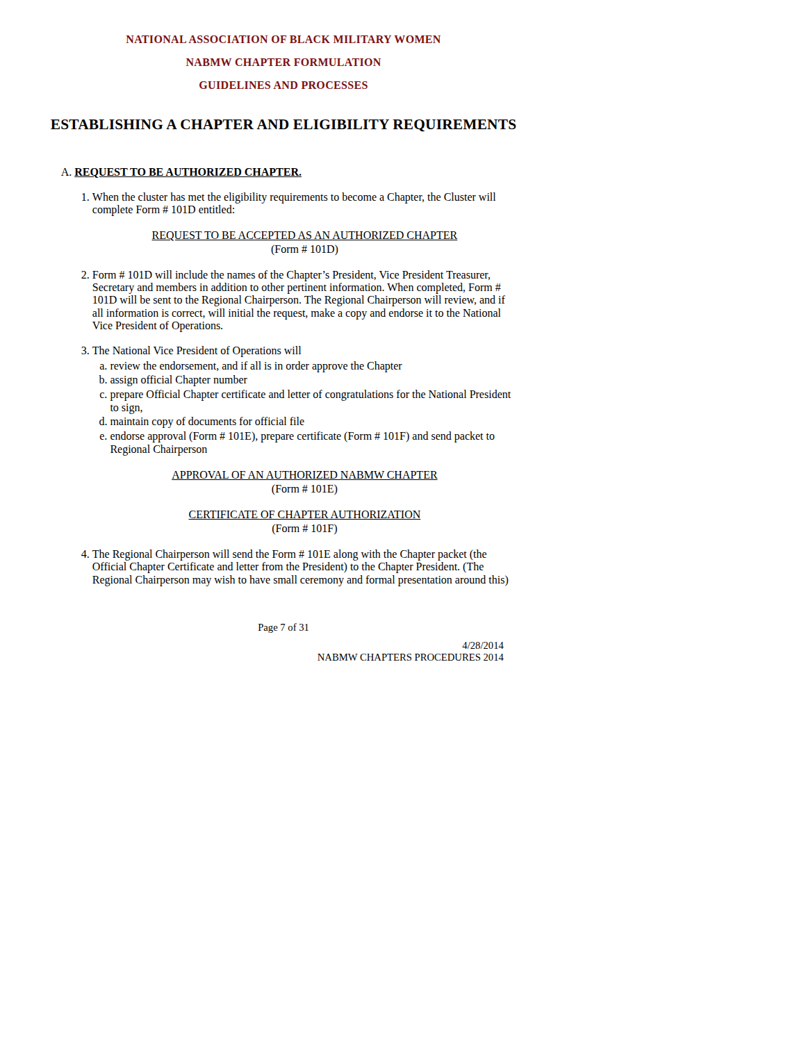NATIONAL ASSOCIATION OF BLACK MILITARY WOMEN
NABMW CHAPTER FORMULATION
GUIDELINES AND PROCESSES
ESTABLISHING A CHAPTER AND ELIGIBILITY REQUIREMENTS
REQUEST TO BE AUTHORIZED CHAPTER.
When the cluster has met the eligibility requirements to become a Chapter, the Cluster will complete Form # 101D entitled:
REQUEST TO BE ACCEPTED AS AN AUTHORIZED CHAPTER (Form # 101D)
Form # 101D will include the names of the Chapter’s President, Vice President Treasurer, Secretary and members in addition to other pertinent information. When completed, Form # 101D will be sent to the Regional Chairperson. The Regional Chairperson will review, and if all information is correct, will initial the request, make a copy and endorse it to the National Vice President of Operations.
The National Vice President of Operations will
review the endorsement, and if all is in order approve the Chapter
assign official Chapter number
prepare Official Chapter certificate and letter of congratulations for the National President to sign,
maintain copy of documents for official file
endorse approval (Form # 101E), prepare certificate (Form # 101F) and send packet to Regional Chairperson
APPROVAL OF AN AUTHORIZED NABMW CHAPTER (Form # 101E)
CERTIFICATE OF CHAPTER AUTHORIZATION (Form # 101F)
The Regional Chairperson will send the Form # 101E along with the Chapter packet (the Official Chapter Certificate and letter from the President) to the Chapter President. (The Regional Chairperson may wish to have small ceremony and formal presentation around this)
Page 7 of 31
4/28/2014
NABMW CHAPTERS PROCEDURES 2014